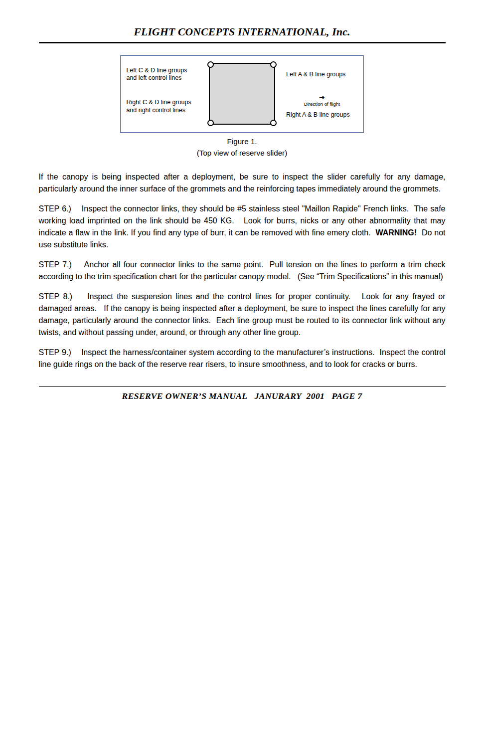FLIGHT CONCEPTS INTERNATIONAL, Inc.
| Left C & D line groups and left control lines | | Left A & B line groups |
| Right C & D line groups and right control lines | ➔ Direction of flight Right A & B line groups |
Figure 1.
(Top view of reserve slider)
If the canopy is being inspected after a deployment, be sure to inspect the slider carefully for any damage, particularly around the inner surface of the grommets and the reinforcing tapes immediately around the grommets.
STEP 6.) Inspect the connector links, they should be #5 stainless steel "Maillon Rapide" French links. The safe working load imprinted on the link should be 450 KG. Look for burrs, nicks or any other abnormality that may indicate a flaw in the link. If you find any type of burr, it can be removed with fine emery cloth. WARNING! Do not use substitute links.
STEP 7.) Anchor all four connector links to the same point. Pull tension on the lines to perform a trim check according to the trim specification chart for the particular canopy model. (See “Trim Specifications” in this manual)
STEP 8.) Inspect the suspension lines and the control lines for proper continuity. Look for any frayed or damaged areas. If the canopy is being inspected after a deployment, be sure to inspect the lines carefully for any damage, particularly around the connector links. Each line group must be routed to its connector link without any twists, and without passing under, around, or through any other line group.
STEP 9.) Inspect the harness/container system according to the manufacturer’s instructions. Inspect the control line guide rings on the back of the reserve rear risers, to insure smoothness, and to look for cracks or burrs.
RESERVE OWNER’S MANUAL JANURARY 2001 PAGE 7